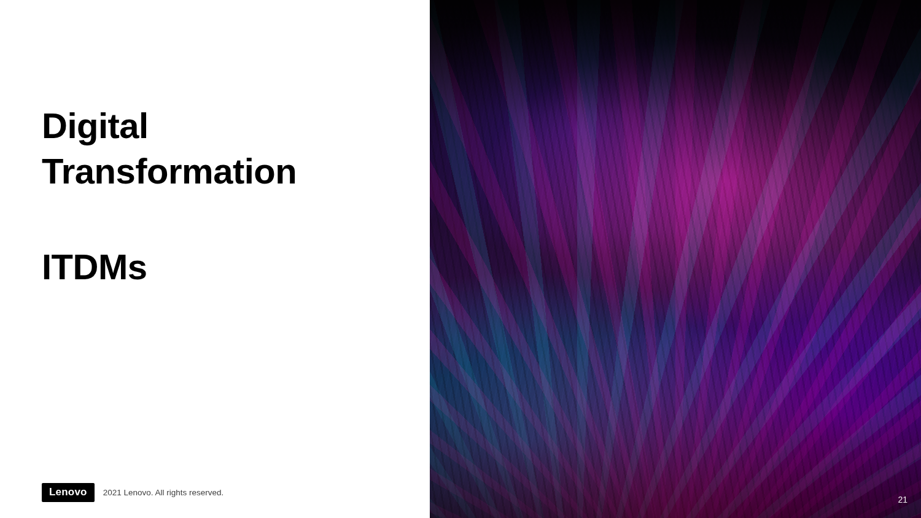Digital
Transformation
ITDMs
Lenovo 2021 Lenovo. All rights reserved.
21